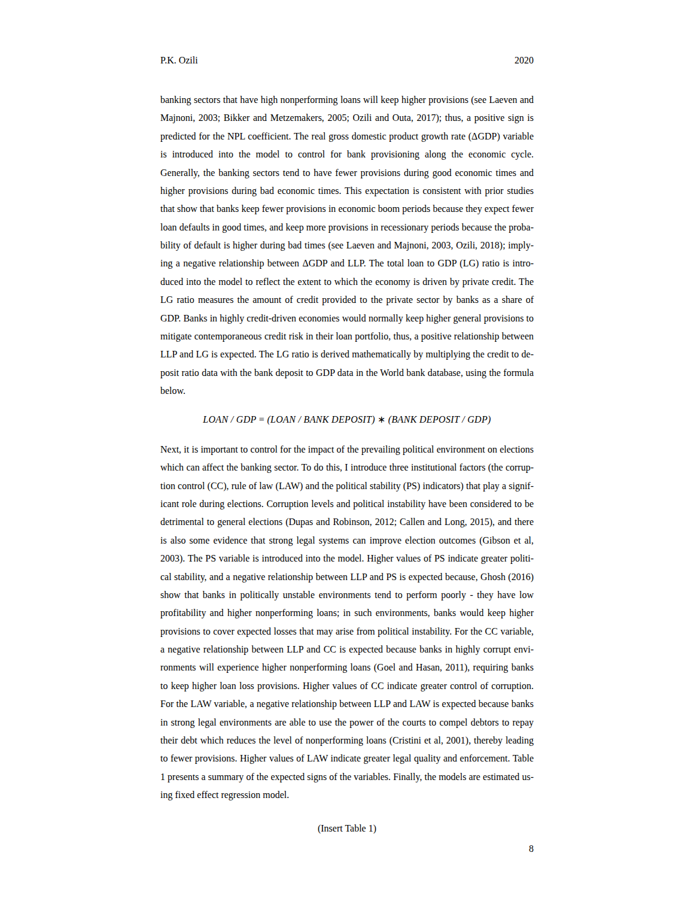P.K. Ozili 2020
banking sectors that have high nonperforming loans will keep higher provisions (see Laeven and Majnoni, 2003; Bikker and Metzemakers, 2005; Ozili and Outa, 2017); thus, a positive sign is predicted for the NPL coefficient. The real gross domestic product growth rate (ΔGDP) variable is introduced into the model to control for bank provisioning along the economic cycle. Generally, the banking sectors tend to have fewer provisions during good economic times and higher provisions during bad economic times. This expectation is consistent with prior studies that show that banks keep fewer provisions in economic boom periods because they expect fewer loan defaults in good times, and keep more provisions in recessionary periods because the probability of default is higher during bad times (see Laeven and Majnoni, 2003, Ozili, 2018); implying a negative relationship between ΔGDP and LLP. The total loan to GDP (LG) ratio is introduced into the model to reflect the extent to which the economy is driven by private credit. The LG ratio measures the amount of credit provided to the private sector by banks as a share of GDP. Banks in highly credit-driven economies would normally keep higher general provisions to mitigate contemporaneous credit risk in their loan portfolio, thus, a positive relationship between LLP and LG is expected. The LG ratio is derived mathematically by multiplying the credit to deposit ratio data with the bank deposit to GDP data in the World bank database, using the formula below.
LOAN / GDP = (LOAN / BANK DEPOSIT) ∗ (BANK DEPOSIT / GDP)
Next, it is important to control for the impact of the prevailing political environment on elections which can affect the banking sector. To do this, I introduce three institutional factors (the corruption control (CC), rule of law (LAW) and the political stability (PS) indicators) that play a significant role during elections. Corruption levels and political instability have been considered to be detrimental to general elections (Dupas and Robinson, 2012; Callen and Long, 2015), and there is also some evidence that strong legal systems can improve election outcomes (Gibson et al, 2003). The PS variable is introduced into the model. Higher values of PS indicate greater political stability, and a negative relationship between LLP and PS is expected because, Ghosh (2016) show that banks in politically unstable environments tend to perform poorly - they have low profitability and higher nonperforming loans; in such environments, banks would keep higher provisions to cover expected losses that may arise from political instability. For the CC variable, a negative relationship between LLP and CC is expected because banks in highly corrupt environments will experience higher nonperforming loans (Goel and Hasan, 2011), requiring banks to keep higher loan loss provisions. Higher values of CC indicate greater control of corruption. For the LAW variable, a negative relationship between LLP and LAW is expected because banks in strong legal environments are able to use the power of the courts to compel debtors to repay their debt which reduces the level of nonperforming loans (Cristini et al, 2001), thereby leading to fewer provisions. Higher values of LAW indicate greater legal quality and enforcement. Table 1 presents a summary of the expected signs of the variables. Finally, the models are estimated using fixed effect regression model.
(Insert Table 1)
8